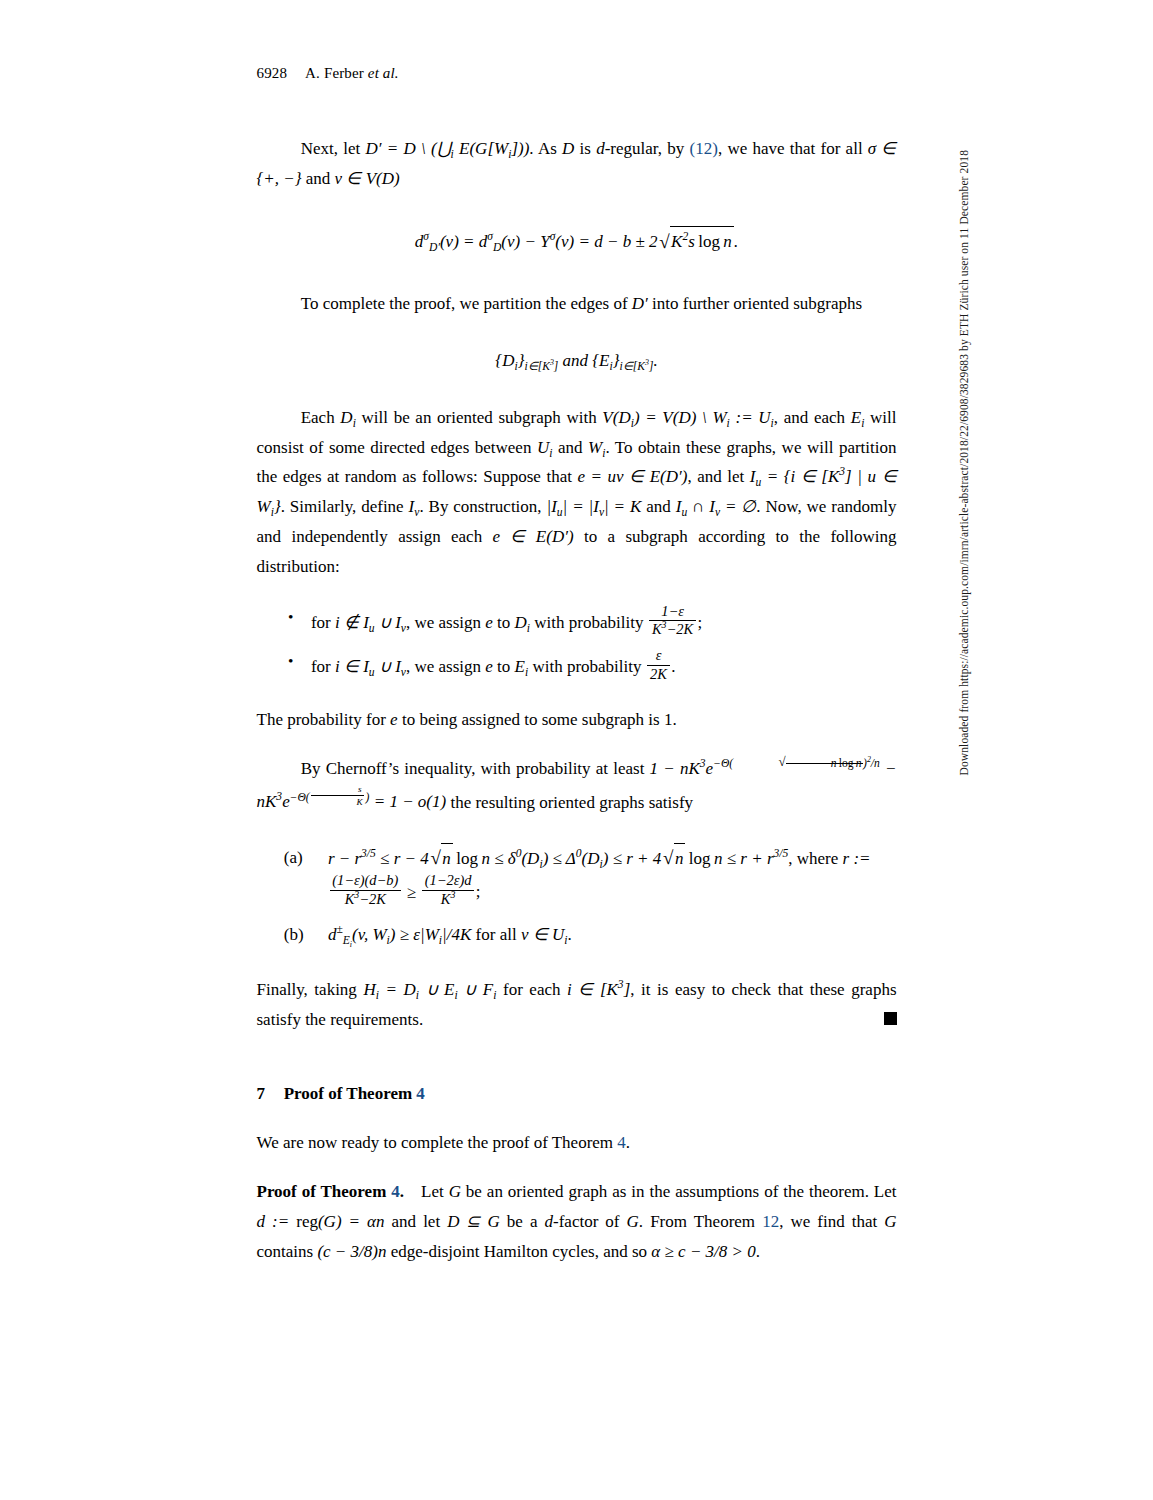Downloaded from https://academic.oup.com/imrn/article-abstract/2018/22/6908/3829683 by ETH Zürich user on 11 December 2018
6928 A. Ferber et al.
Next, let D′ = D \ (⋃i E(G[Wi])). As D is d-regular, by (12), we have that for all σ ∈ {+, −} and v ∈ V(D)
dσD′(v) = dσD(v) − Yσ(v) = d − b ± 2K2s log n.
To complete the proof, we partition the edges of D′ into further oriented subgraphs
{Di}i∈[K3] and {Ei}i∈[K3].
Each Di will be an oriented subgraph with V(Di) = V(D) \ Wi := Ui, and each Ei will consist of some directed edges between Ui and Wi. To obtain these graphs, we will partition the edges at random as follows: Suppose that e = uv ∈ E(D′), and let Iu = {i ∈ [K3] | u ∈ Wi}. Similarly, define Iv. By construction, |Iu| = |Iv| = K and Iu ∩ Iv = ∅. Now, we randomly and independently assign each e ∈ E(D′) to a subgraph according to the following distribution:
for i ∉ Iu ∪ Iv, we assign e to Di with probability 1−ε K3−2K;
for i ∈ Iu ∪ Iv, we assign e to Ei with probability ε 2K.
The probability for e to being assigned to some subgraph is 1.
By Chernoff’s inequality, with probability at least 1 − nK3e−Θ(n log n)2/n − nK3e−Θ(sK) = 1 − o(1) the resulting oriented graphs satisfy
r − r3/5 ≤ r − 4n log n ≤ δ0(Di) ≤ Δ0(Di) ≤ r + 4n log n ≤ r + r3/5, where r := (1−ε)(d−b) K3−2K ≥ (1−2ε)d K3;
d±Ei(v, Wi) ≥ ε|Wi|/4K for all v ∈ Ui.
Finally, taking Hi = Di ∪ Ei ∪ Fi for each i ∈ [K3], it is easy to check that these graphs satisfy the requirements.
7 Proof of Theorem 4
We are now ready to complete the proof of Theorem 4.
Proof of Theorem 4. Let G be an oriented graph as in the assumptions of the theorem. Let d := reg(G) = αn and let D ⊆ G be a d-factor of G. From Theorem 12, we find that G contains (c − 3/8)n edge-disjoint Hamilton cycles, and so α ≥ c − 3/8 > 0.